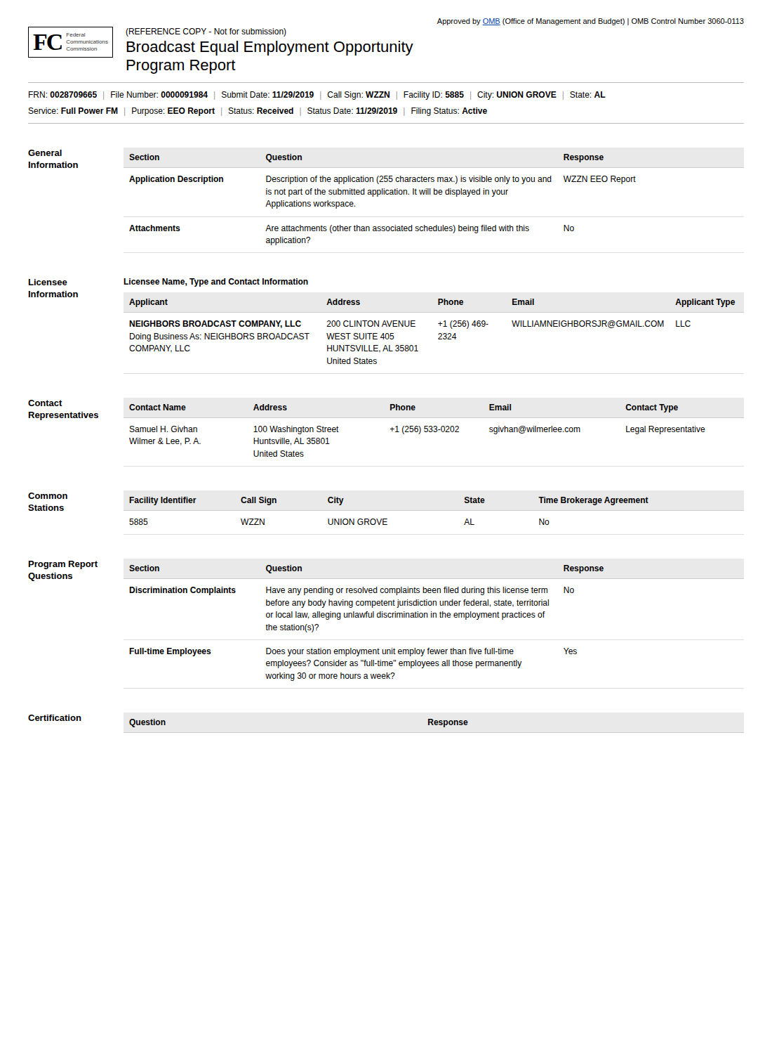Approved by OMB (Office of Management and Budget) | OMB Control Number 3060-0113
FC Federal
Communications
Commission
(REFERENCE COPY - Not for submission)
Broadcast Equal Employment Opportunity Program Report
FRN: 0028709665|File Number: 0000091984|Submit Date: 11/29/2019|Call Sign: WZZN|Facility ID: 5885|City: UNION GROVE|State: AL
Service: Full Power FM|Purpose: EEO Report|Status: Received|Status Date: 11/29/2019|Filing Status: Active
General
Information
| Section | Question | Response |
| --- | --- | --- |
| Application Description | Description of the application (255 characters max.) is visible only to you and is not part of the submitted application. It will be displayed in your Applications workspace. | WZZN EEO Report |
| Attachments | Are attachments (other than associated schedules) being filed with this application? | No |
Licensee
Information
Licensee Name, Type and Contact Information
| Applicant | Address | Phone | Email | Applicant Type |
| --- | --- | --- | --- | --- |
| NEIGHBORS BROADCAST COMPANY, LLC Doing Business As: NEIGHBORS BROADCAST COMPANY, LLC | 200 CLINTON AVENUE WEST SUITE 405 HUNTSVILLE, AL 35801 United States | +1 (256) 469-2324 | WILLIAMNEIGHBORSJR@GMAIL.COM | LLC |
Contact
Representatives
| Contact Name | Address | Phone | Email | Contact Type |
| --- | --- | --- | --- | --- |
| Samuel H. Givhan Wilmer & Lee, P. A. | 100 Washington Street Huntsville, AL 35801 United States | +1 (256) 533-0202 | sgivhan@wilmerlee.com | Legal Representative |
Common
Stations
| Facility Identifier | Call Sign | City | State | Time Brokerage Agreement |
| --- | --- | --- | --- | --- |
| 5885 | WZZN | UNION GROVE | AL | No |
Program Report
Questions
| Section | Question | Response |
| --- | --- | --- |
| Discrimination Complaints | Have any pending or resolved complaints been filed during this license term before any body having competent jurisdiction under federal, state, territorial or local law, alleging unlawful discrimination in the employment practices of the station(s)? | No |
| Full-time Employees | Does your station employment unit employ fewer than five full-time employees? Consider as "full-time" employees all those permanently working 30 or more hours a week? | Yes |
Certification
| Question | Response |
| --- | --- |